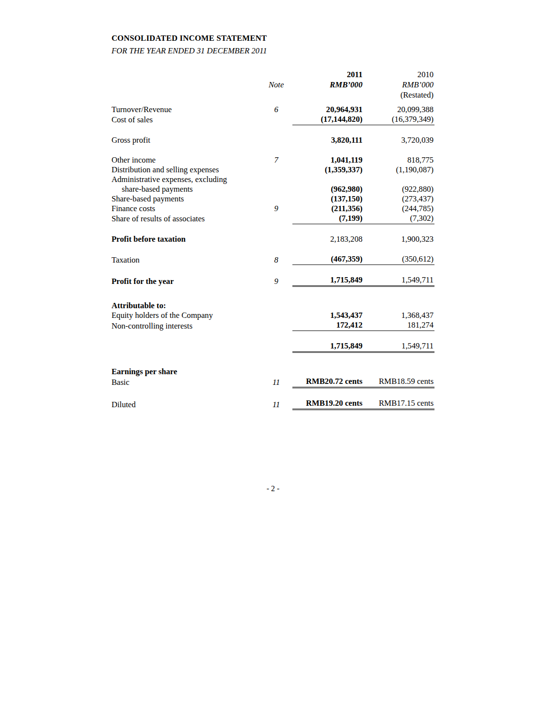CONSOLIDATED INCOME STATEMENT
FOR THE YEAR ENDED 31 DECEMBER 2011
| | | 2011 | 2010 |
| | Note | RMB’000 | RMB’000 |
| | | | (Restated) |
| Turnover/Revenue | 6 | 20,964,931 | 20,099,388 |
| Cost of sales | | (17,144,820) | (16,379,349) |
| Gross profit | | 3,820,111 | 3,720,039 |
| Other income | 7 | 1,041,119 | 818,775 |
| Distribution and selling expenses | | (1,359,337) | (1,190,087) |
| Administrative expenses, excluding | | | |
| share-based payments | | (962,980) | (922,880) |
| Share-based payments | | (137,150) | (273,437) |
| Finance costs | 9 | (211,356) | (244,785) |
| Share of results of associates | | (7,199) | (7,302) |
| Profit before taxation | | 2,183,208 | 1,900,323 |
| Taxation | 8 | (467,359) | (350,612) |
| Profit for the year | 9 | 1,715,849 | 1,549,711 |
| Attributable to: | | | |
| Equity holders of the Company | | 1,543,437 | 1,368,437 |
| Non-controlling interests | | 172,412 | 181,274 |
| | | 1,715,849 | 1,549,711 |
| Earnings per share | | | |
| Basic | 11 | RMB20.72 cents | RMB18.59 cents |
| Diluted | 11 | RMB19.20 cents | RMB17.15 cents |
- 2 -